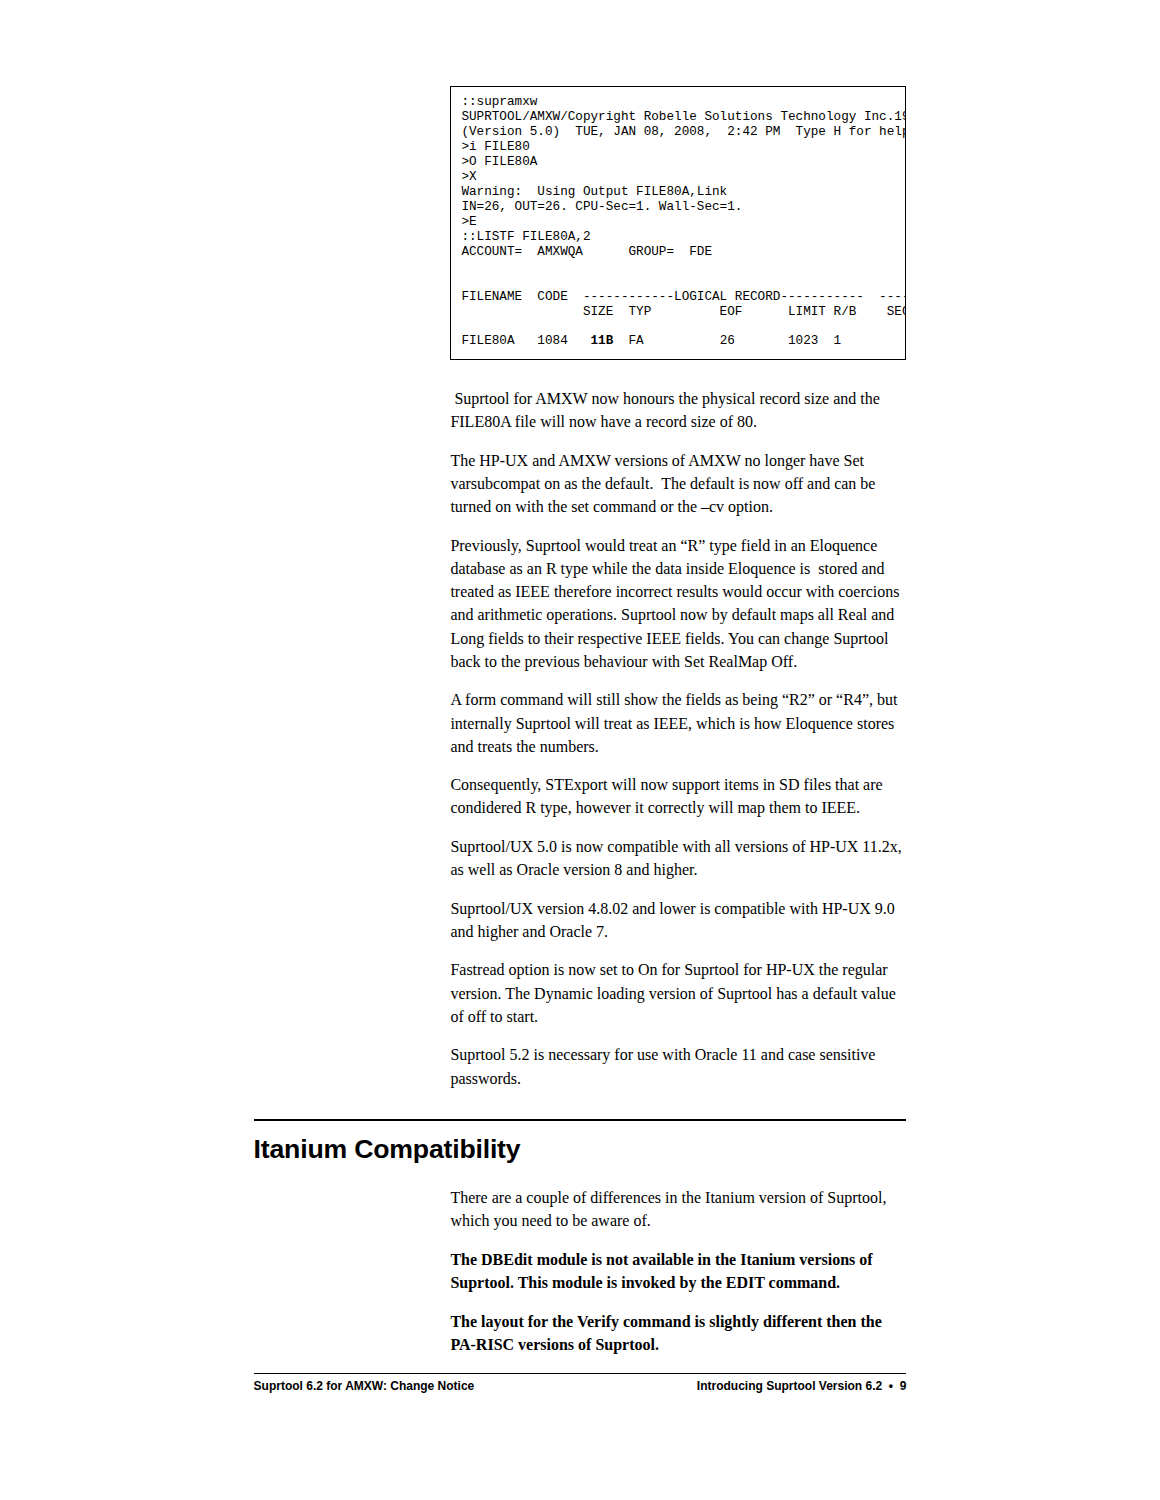::supramxw
SUPRTOOL/AMXW/Copyright Robelle Solutions Technology Inc.1981-2007.
(Version 5.0)  TUE, JAN 08, 2008,  2:42 PM  Type H for help.
>i FILE80
>O FILE80A
>X
Warning:  Using Output FILE80A,Link
IN=26, OUT=26. CPU-Sec=1. Wall-Sec=1.
>E
::LISTF FILE80A,2
ACCOUNT=  AMXWQA      GROUP=  FDE


FILENAME  CODE  ------------LOGICAL RECORD-----------  ----SPACE----
                SIZE  TYP         EOF      LIMIT R/B    SECTORS #X MX

FILE80A   1084   11B  FA          26       1023  1          2  1  *
Suprtool for AMXW now honours the physical record size and the FILE80A file will now have a record size of 80.
The HP-UX and AMXW versions of AMXW no longer have Set varsubcompat on as the default. The default is now off and can be turned on with the set command or the –cv option.
Previously, Suprtool would treat an “R” type field in an Eloquence database as an R type while the data inside Eloquence is stored and treated as IEEE therefore incorrect results would occur with coercions and arithmetic operations. Suprtool now by default maps all Real and Long fields to their respective IEEE fields. You can change Suprtool back to the previous behaviour with Set RealMap Off.
A form command will still show the fields as being “R2” or “R4”, but internally Suprtool will treat as IEEE, which is how Eloquence stores and treats the numbers.
Consequently, STExport will now support items in SD files that are condidered R type, however it correctly will map them to IEEE.
Suprtool/UX 5.0 is now compatible with all versions of HP-UX 11.2x, as well as Oracle version 8 and higher.
Suprtool/UX version 4.8.02 and lower is compatible with HP-UX 9.0 and higher and Oracle 7.
Fastread option is now set to On for Suprtool for HP-UX the regular version. The Dynamic loading version of Suprtool has a default value of off to start.
Suprtool 5.2 is necessary for use with Oracle 11 and case sensitive passwords.
Itanium Compatibility
There are a couple of differences in the Itanium version of Suprtool, which you need to be aware of.
The DBEdit module is not available in the Itanium versions of Suprtool. This module is invoked by the EDIT command.
The layout for the Verify command is slightly different then the PA-RISC versions of Suprtool.
Suprtool 6.2 for AMXW: Change Notice
Introducing Suprtool Version 6.2 • 9